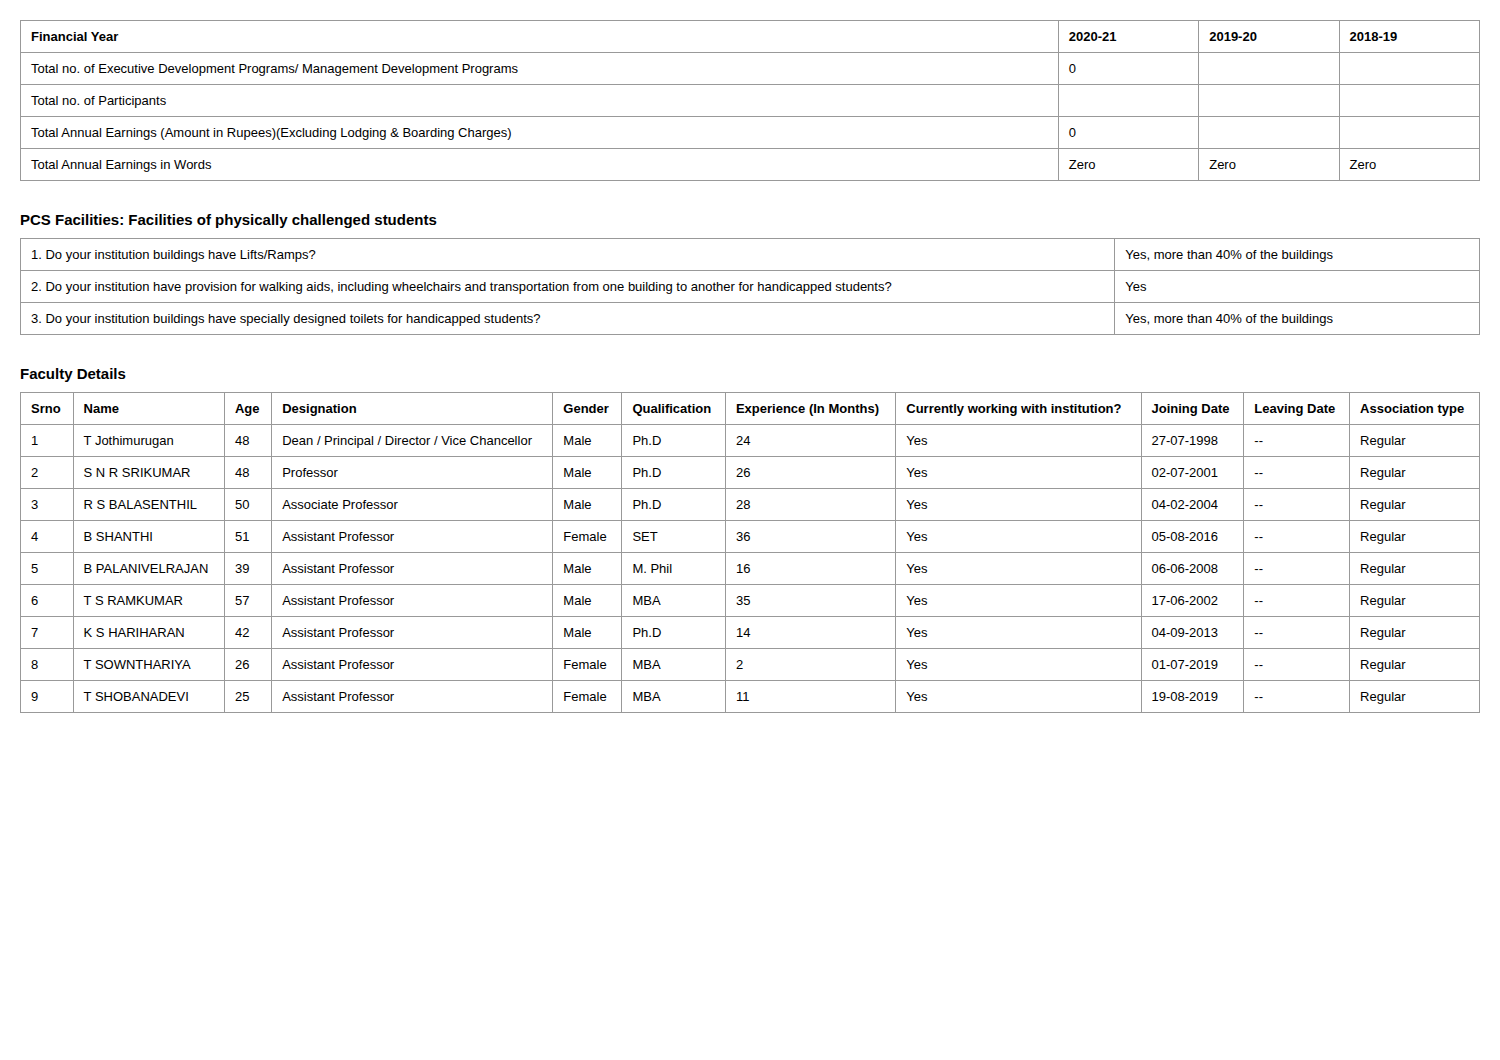| Financial Year | 2020-21 | 2019-20 | 2018-19 |
| --- | --- | --- | --- |
| Total no. of Executive Development Programs/ Management Development Programs | 0 | | |
| Total no. of Participants | | | |
| Total Annual Earnings (Amount in Rupees)(Excluding Lodging & Boarding Charges) | 0 | | |
| Total Annual Earnings in Words | Zero | Zero | Zero |
PCS Facilities: Facilities of physically challenged students
| 1. Do your institution buildings have Lifts/Ramps? | Yes, more than 40% of the buildings |
| 2. Do your institution have provision for walking aids, including wheelchairs and transportation from one building to another for handicapped students? | Yes |
| 3. Do your institution buildings have specially designed toilets for handicapped students? | Yes, more than 40% of the buildings |
Faculty Details
| Srno | Name | Age | Designation | Gender | Qualification | Experience (In Months) | Currently working with institution? | Joining Date | Leaving Date | Association type |
| --- | --- | --- | --- | --- | --- | --- | --- | --- | --- | --- |
| 1 | T Jothimurugan | 48 | Dean / Principal / Director / Vice Chancellor | Male | Ph.D | 24 | Yes | 27-07-1998 | -- | Regular |
| 2 | S N R SRIKUMAR | 48 | Professor | Male | Ph.D | 26 | Yes | 02-07-2001 | -- | Regular |
| 3 | R S BALASENTHIL | 50 | Associate Professor | Male | Ph.D | 28 | Yes | 04-02-2004 | -- | Regular |
| 4 | B SHANTHI | 51 | Assistant Professor | Female | SET | 36 | Yes | 05-08-2016 | -- | Regular |
| 5 | B PALANIVELRAJAN | 39 | Assistant Professor | Male | M. Phil | 16 | Yes | 06-06-2008 | -- | Regular |
| 6 | T S RAMKUMAR | 57 | Assistant Professor | Male | MBA | 35 | Yes | 17-06-2002 | -- | Regular |
| 7 | K S HARIHARAN | 42 | Assistant Professor | Male | Ph.D | 14 | Yes | 04-09-2013 | -- | Regular |
| 8 | T SOWNTHARIYA | 26 | Assistant Professor | Female | MBA | 2 | Yes | 01-07-2019 | -- | Regular |
| 9 | T SHOBANADEVI | 25 | Assistant Professor | Female | MBA | 11 | Yes | 19-08-2019 | -- | Regular |